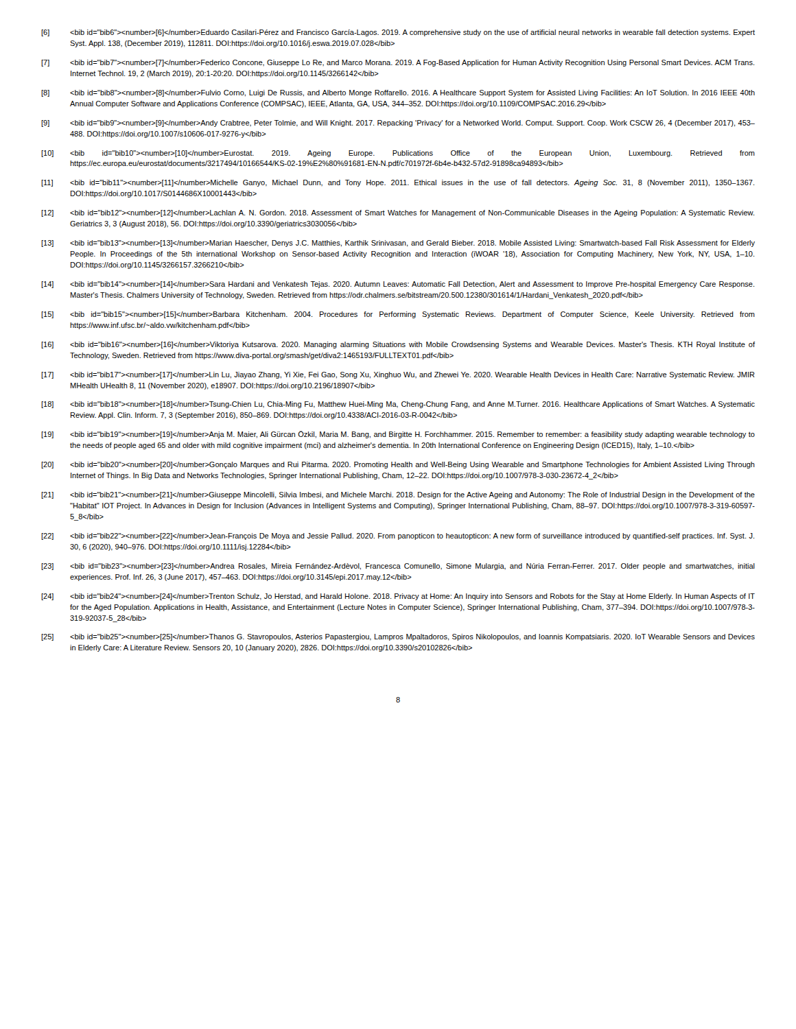<bib id="bib6"><number>[6]</number>Eduardo Casilari-Pérez and Francisco García-Lagos. 2019. A comprehensive study on the use of artificial neural networks in wearable fall detection systems. Expert Syst. Appl. 138, (December 2019), 112811. DOI:https://doi.org/10.1016/j.eswa.2019.07.028</bib>
<bib id="bib7"><number>[7]</number>Federico Concone, Giuseppe Lo Re, and Marco Morana. 2019. A Fog-Based Application for Human Activity Recognition Using Personal Smart Devices. ACM Trans. Internet Technol. 19, 2 (March 2019), 20:1-20:20. DOI:https://doi.org/10.1145/3266142</bib>
<bib id="bib8"><number>[8]</number>Fulvio Corno, Luigi De Russis, and Alberto Monge Roffarello. 2016. A Healthcare Support System for Assisted Living Facilities: An IoT Solution. In 2016 IEEE 40th Annual Computer Software and Applications Conference (COMPSAC), IEEE, Atlanta, GA, USA, 344–352. DOI:https://doi.org/10.1109/COMPSAC.2016.29</bib>
<bib id="bib9"><number>[9]</number>Andy Crabtree, Peter Tolmie, and Will Knight. 2017. Repacking 'Privacy' for a Networked World. Comput. Support. Coop. Work CSCW 26, 4 (December 2017), 453–488. DOI:https://doi.org/10.1007/s10606-017-9276-y</bib>
<bib id="bib10"><number>[10]</number>Eurostat. 2019. Ageing Europe. Publications Office of the European Union, Luxembourg. Retrieved from https://ec.europa.eu/eurostat/documents/3217494/10166544/KS-02-19%E2%80%91681-EN-N.pdf/c701972f-6b4e-b432-57d2-91898ca94893</bib>
<bib id="bib11"><number>[11]</number>Michelle Ganyo, Michael Dunn, and Tony Hope. 2011. Ethical issues in the use of fall detectors. Ageing Soc. 31, 8 (November 2011), 1350–1367. DOI:https://doi.org/10.1017/S0144686X10001443</bib>
<bib id="bib12"><number>[12]</number>Lachlan A. N. Gordon. 2018. Assessment of Smart Watches for Management of Non-Communicable Diseases in the Ageing Population: A Systematic Review. Geriatrics 3, 3 (August 2018), 56. DOI:https://doi.org/10.3390/geriatrics3030056</bib>
<bib id="bib13"><number>[13]</number>Marian Haescher, Denys J.C. Matthies, Karthik Srinivasan, and Gerald Bieber. 2018. Mobile Assisted Living: Smartwatch-based Fall Risk Assessment for Elderly People. In Proceedings of the 5th international Workshop on Sensor-based Activity Recognition and Interaction (iWOAR '18), Association for Computing Machinery, New York, NY, USA, 1–10. DOI:https://doi.org/10.1145/3266157.3266210</bib>
<bib id="bib14"><number>[14]</number>Sara Hardani and Venkatesh Tejas. 2020. Autumn Leaves: Automatic Fall Detection, Alert and Assessment to Improve Pre-hospital Emergency Care Response. Master's Thesis. Chalmers University of Technology, Sweden. Retrieved from https://odr.chalmers.se/bitstream/20.500.12380/301614/1/Hardani_Venkatesh_2020.pdf</bib>
<bib id="bib15"><number>[15]</number>Barbara Kitchenham. 2004. Procedures for Performing Systematic Reviews. Department of Computer Science, Keele University. Retrieved from https://www.inf.ufsc.br/~aldo.vw/kitchenham.pdf</bib>
<bib id="bib16"><number>[16]</number>Viktoriya Kutsarova. 2020. Managing alarming Situations with Mobile Crowdsensing Systems and Wearable Devices. Master's Thesis. KTH Royal Institute of Technology, Sweden. Retrieved from https://www.diva-portal.org/smash/get/diva2:1465193/FULLTEXT01.pdf</bib>
<bib id="bib17"><number>[17]</number>Lin Lu, Jiayao Zhang, Yi Xie, Fei Gao, Song Xu, Xinghuo Wu, and Zhewei Ye. 2020. Wearable Health Devices in Health Care: Narrative Systematic Review. JMIR MHealth UHealth 8, 11 (November 2020), e18907. DOI:https://doi.org/10.2196/18907</bib>
<bib id="bib18"><number>[18]</number>Tsung-Chien Lu, Chia-Ming Fu, Matthew Huei-Ming Ma, Cheng-Chung Fang, and Anne M.Turner. 2016. Healthcare Applications of Smart Watches. A Systematic Review. Appl. Clin. Inform. 7, 3 (September 2016), 850–869. DOI:https://doi.org/10.4338/ACI-2016-03-R-0042</bib>
<bib id="bib19"><number>[19]</number>Anja M. Maier, Ali Gürcan Özkil, Maria M. Bang, and Birgitte H. Forchhammer. 2015. Remember to remember: a feasibility study adapting wearable technology to the needs of people aged 65 and older with mild cognitive impairment (mci) and alzheimer's dementia. In 20th International Conference on Engineering Design (ICED15), Italy, 1–10.</bib>
<bib id="bib20"><number>[20]</number>Gonçalo Marques and Rui Pitarma. 2020. Promoting Health and Well-Being Using Wearable and Smartphone Technologies for Ambient Assisted Living Through Internet of Things. In Big Data and Networks Technologies, Springer International Publishing, Cham, 12–22. DOI:https://doi.org/10.1007/978-3-030-23672-4_2</bib>
<bib id="bib21"><number>[21]</number>Giuseppe Mincolelli, Silvia Imbesi, and Michele Marchi. 2018. Design for the Active Ageing and Autonomy: The Role of Industrial Design in the Development of the "Habitat" IOT Project. In Advances in Design for Inclusion (Advances in Intelligent Systems and Computing), Springer International Publishing, Cham, 88–97. DOI:https://doi.org/10.1007/978-3-319-60597-5_8</bib>
<bib id="bib22"><number>[22]</number>Jean-François De Moya and Jessie Pallud. 2020. From panopticon to heautopticon: A new form of surveillance introduced by quantified-self practices. Inf. Syst. J. 30, 6 (2020), 940–976. DOI:https://doi.org/10.1111/isj.12284</bib>
<bib id="bib23"><number>[23]</number>Andrea Rosales, Mireia Fernández-Ardèvol, Francesca Comunello, Simone Mulargia, and Núria Ferran-Ferrer. 2017. Older people and smartwatches, initial experiences. Prof. Inf. 26, 3 (June 2017), 457–463. DOI:https://doi.org/10.3145/epi.2017.may.12</bib>
<bib id="bib24"><number>[24]</number>Trenton Schulz, Jo Herstad, and Harald Holone. 2018. Privacy at Home: An Inquiry into Sensors and Robots for the Stay at Home Elderly. In Human Aspects of IT for the Aged Population. Applications in Health, Assistance, and Entertainment (Lecture Notes in Computer Science), Springer International Publishing, Cham, 377–394. DOI:https://doi.org/10.1007/978-3-319-92037-5_28</bib>
<bib id="bib25"><number>[25]</number>Thanos G. Stavropoulos, Asterios Papastergiou, Lampros Mpaltadoros, Spiros Nikolopoulos, and Ioannis Kompatsiaris. 2020. IoT Wearable Sensors and Devices in Elderly Care: A Literature Review. Sensors 20, 10 (January 2020), 2826. DOI:https://doi.org/10.3390/s20102826</bib>
8